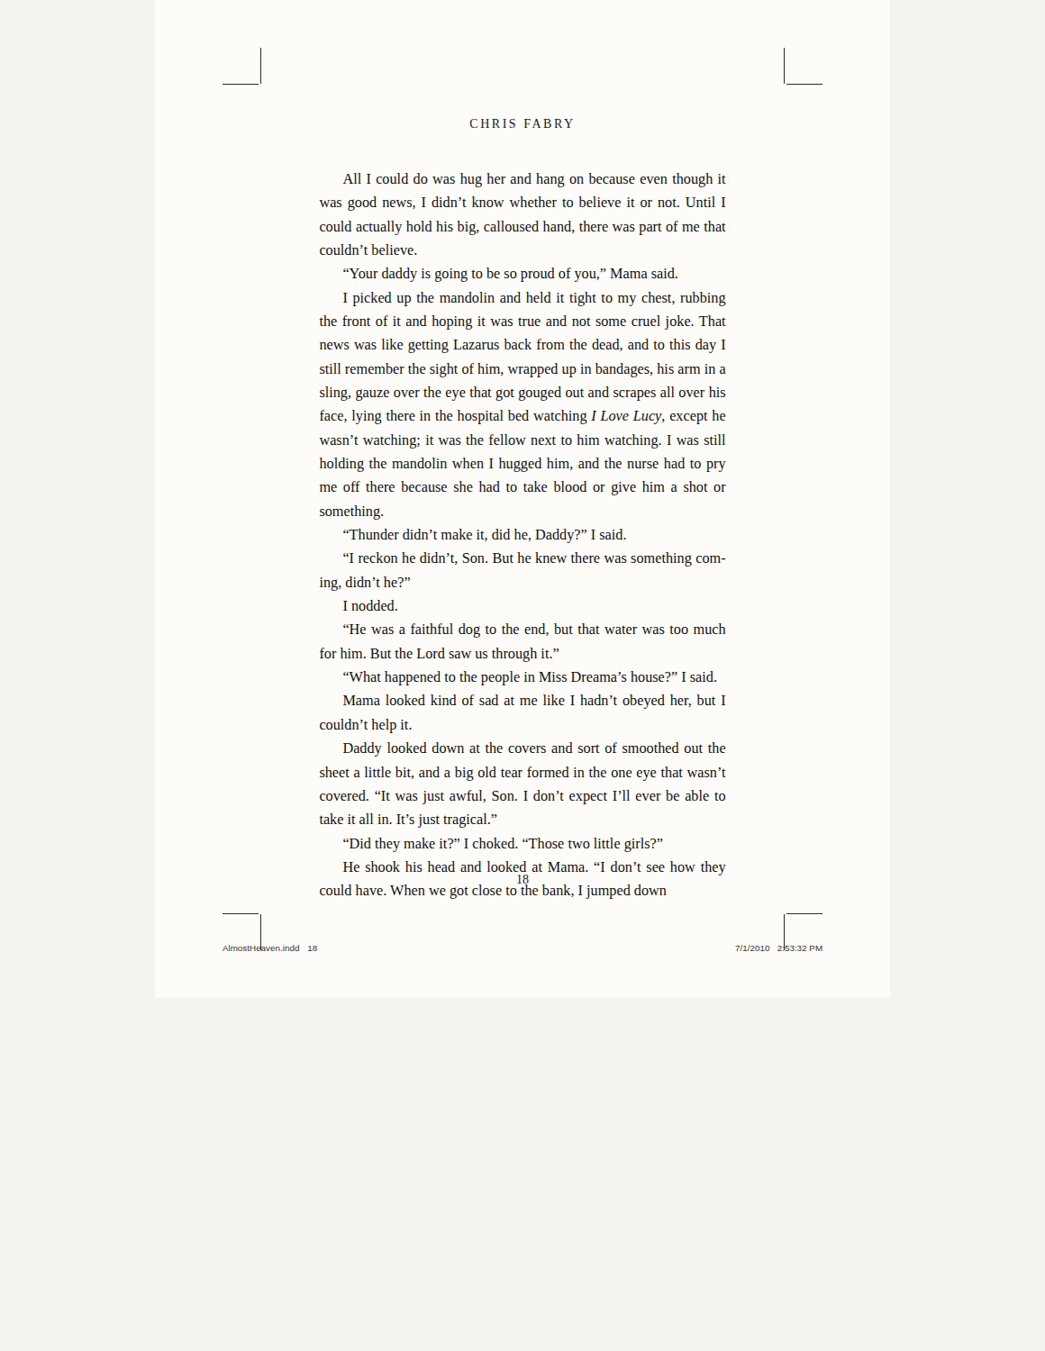Chris Fabry
All I could do was hug her and hang on because even though it was good news, I didn’t know whether to believe it or not. Until I could actually hold his big, calloused hand, there was part of me that couldn’t believe.
“Your daddy is going to be so proud of you,” Mama said.
I picked up the mandolin and held it tight to my chest, rubbing the front of it and hoping it was true and not some cruel joke. That news was like getting Lazarus back from the dead, and to this day I still remember the sight of him, wrapped up in bandages, his arm in a sling, gauze over the eye that got gouged out and scrapes all over his face, lying there in the hospital bed watching I Love Lucy, except he wasn’t watching; it was the fellow next to him watching. I was still holding the mandolin when I hugged him, and the nurse had to pry me off there because she had to take blood or give him a shot or something.
“Thunder didn’t make it, did he, Daddy?” I said.
“I reckon he didn’t, Son. But he knew there was something coming, didn’t he?”
I nodded.
“He was a faithful dog to the end, but that water was too much for him. But the Lord saw us through it.”
“What happened to the people in Miss Dreama’s house?” I said.
Mama looked kind of sad at me like I hadn’t obeyed her, but I couldn’t help it.
Daddy looked down at the covers and sort of smoothed out the sheet a little bit, and a big old tear formed in the one eye that wasn’t covered. “It was just awful, Son. I don’t expect I’ll ever be able to take it all in. It’s just tragical.”
“Did they make it?” I choked. “Those two little girls?”
He shook his head and looked at Mama. “I don’t see how they could have. When we got close to the bank, I jumped down
18
AlmostHeaven.indd 18 7/1/2010 2:53:32 PM